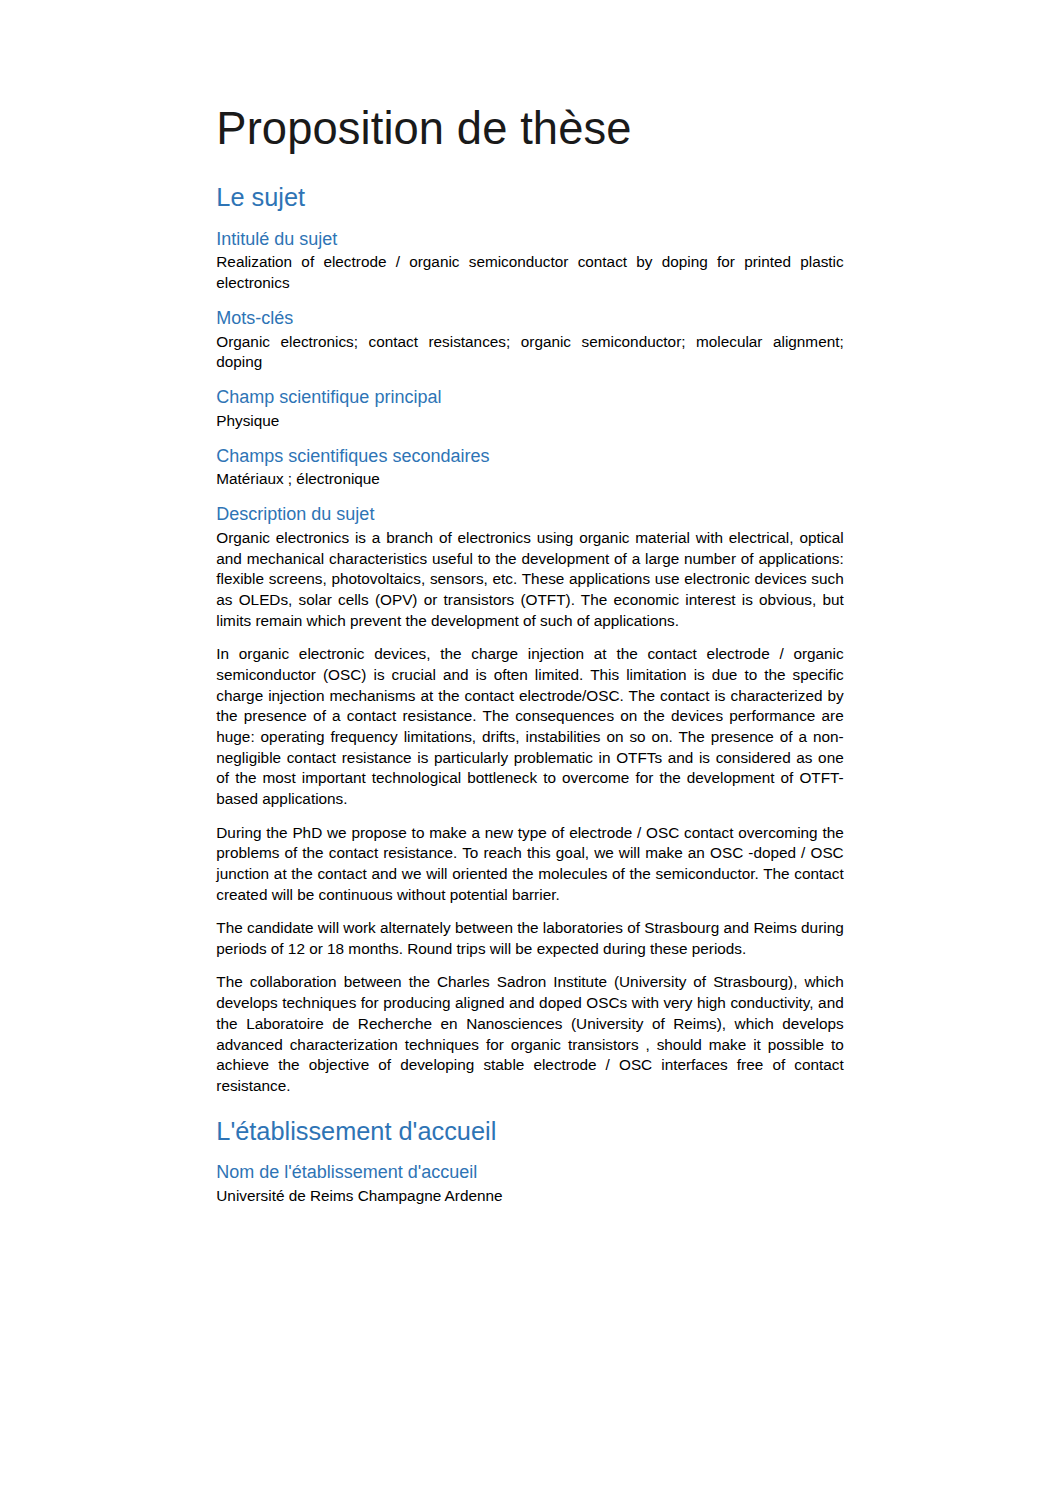Proposition de thèse
Le sujet
Intitulé du sujet
Realization of electrode / organic semiconductor contact by doping for printed plastic electronics
Mots-clés
Organic electronics; contact resistances; organic semiconductor; molecular alignment; doping
Champ scientifique principal
Physique
Champs scientifiques secondaires
Matériaux ; électronique
Description du sujet
Organic electronics is a branch of electronics using organic material with electrical, optical and mechanical characteristics useful to the development of a large number of applications: flexible screens, photovoltaics, sensors, etc. These applications use electronic devices such as OLEDs, solar cells (OPV) or transistors (OTFT). The economic interest is obvious, but limits remain which prevent the development of such of applications.
In organic electronic devices, the charge injection at the contact electrode / organic semiconductor (OSC) is crucial and is often limited. This limitation is due to the specific charge injection mechanisms at the contact electrode/OSC. The contact is characterized by the presence of a contact resistance. The consequences on the devices performance are huge: operating frequency limitations, drifts, instabilities on so on. The presence of a non-negligible contact resistance is particularly problematic in OTFTs and is considered as one of the most important technological bottleneck to overcome for the development of OTFT-based applications.
During the PhD we propose to make a new type of electrode / OSC contact overcoming the problems of the contact resistance. To reach this goal, we will make an OSC -doped / OSC junction at the contact and we will oriented the molecules of the semiconductor. The contact created will be continuous without potential barrier.
The candidate will work alternately between the laboratories of Strasbourg and Reims during periods of 12 or 18 months. Round trips will be expected during these periods.
The collaboration between the Charles Sadron Institute (University of Strasbourg), which develops techniques for producing aligned and doped OSCs with very high conductivity, and the Laboratoire de Recherche en Nanosciences (University of Reims), which develops advanced characterization techniques for organic transistors , should make it possible to achieve the objective of developing stable electrode / OSC interfaces free of contact resistance.
L'établissement d'accueil
Nom de l'établissement d'accueil
Université de Reims Champagne Ardenne